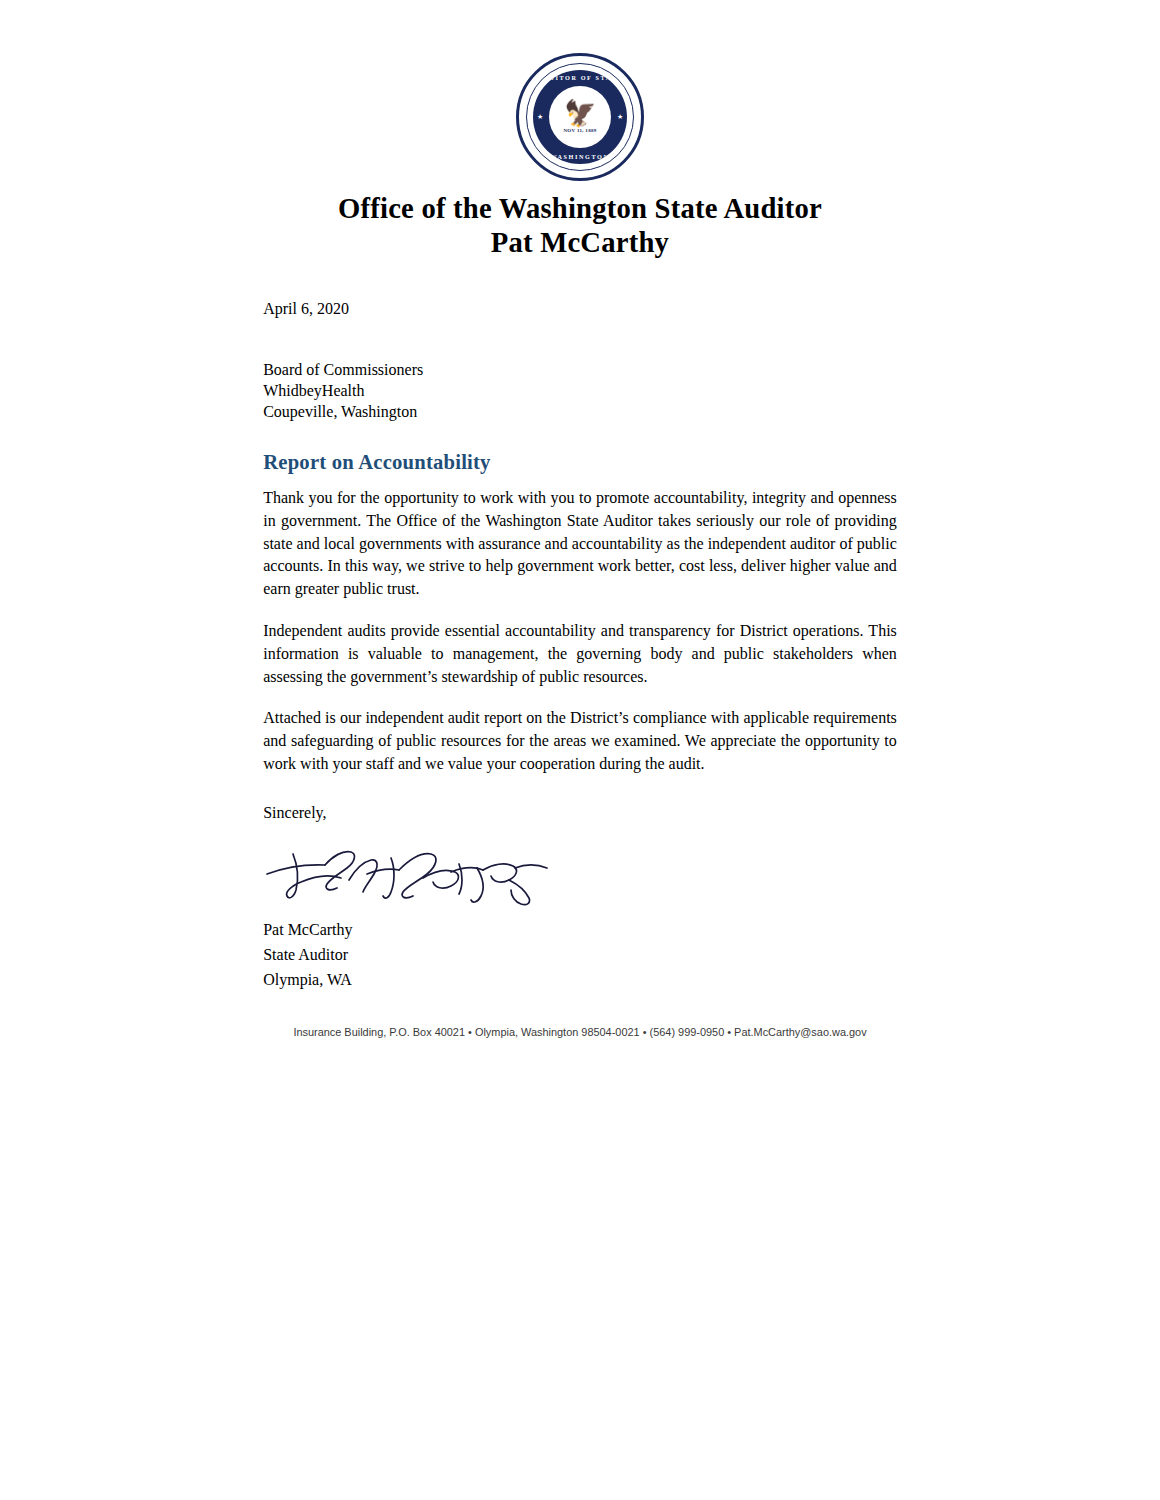AUDITOR OF STATE
★
★
🦅
NOV 11, 1889
WASHINGTON
Office of the Washington State Auditor
Pat McCarthy
April 6, 2020
Board of Commissioners
WhidbeyHealth
Coupeville, Washington
Report on Accountability
Thank you for the opportunity to work with you to promote accountability, integrity and openness in government. The Office of the Washington State Auditor takes seriously our role of providing state and local governments with assurance and accountability as the independent auditor of public accounts. In this way, we strive to help government work better, cost less, deliver higher value and earn greater public trust.
Independent audits provide essential accountability and transparency for District operations. This information is valuable to management, the governing body and public stakeholders when assessing the government’s stewardship of public resources.
Attached is our independent audit report on the District’s compliance with applicable requirements and safeguarding of public resources for the areas we examined. We appreciate the opportunity to work with your staff and we value your cooperation during the audit.
Sincerely,
Pat McCarthy
State Auditor
Olympia, WA
Insurance Building, P.O. Box 40021 • Olympia, Washington 98504-0021 • (564) 999-0950 • Pat.McCarthy@sao.wa.gov